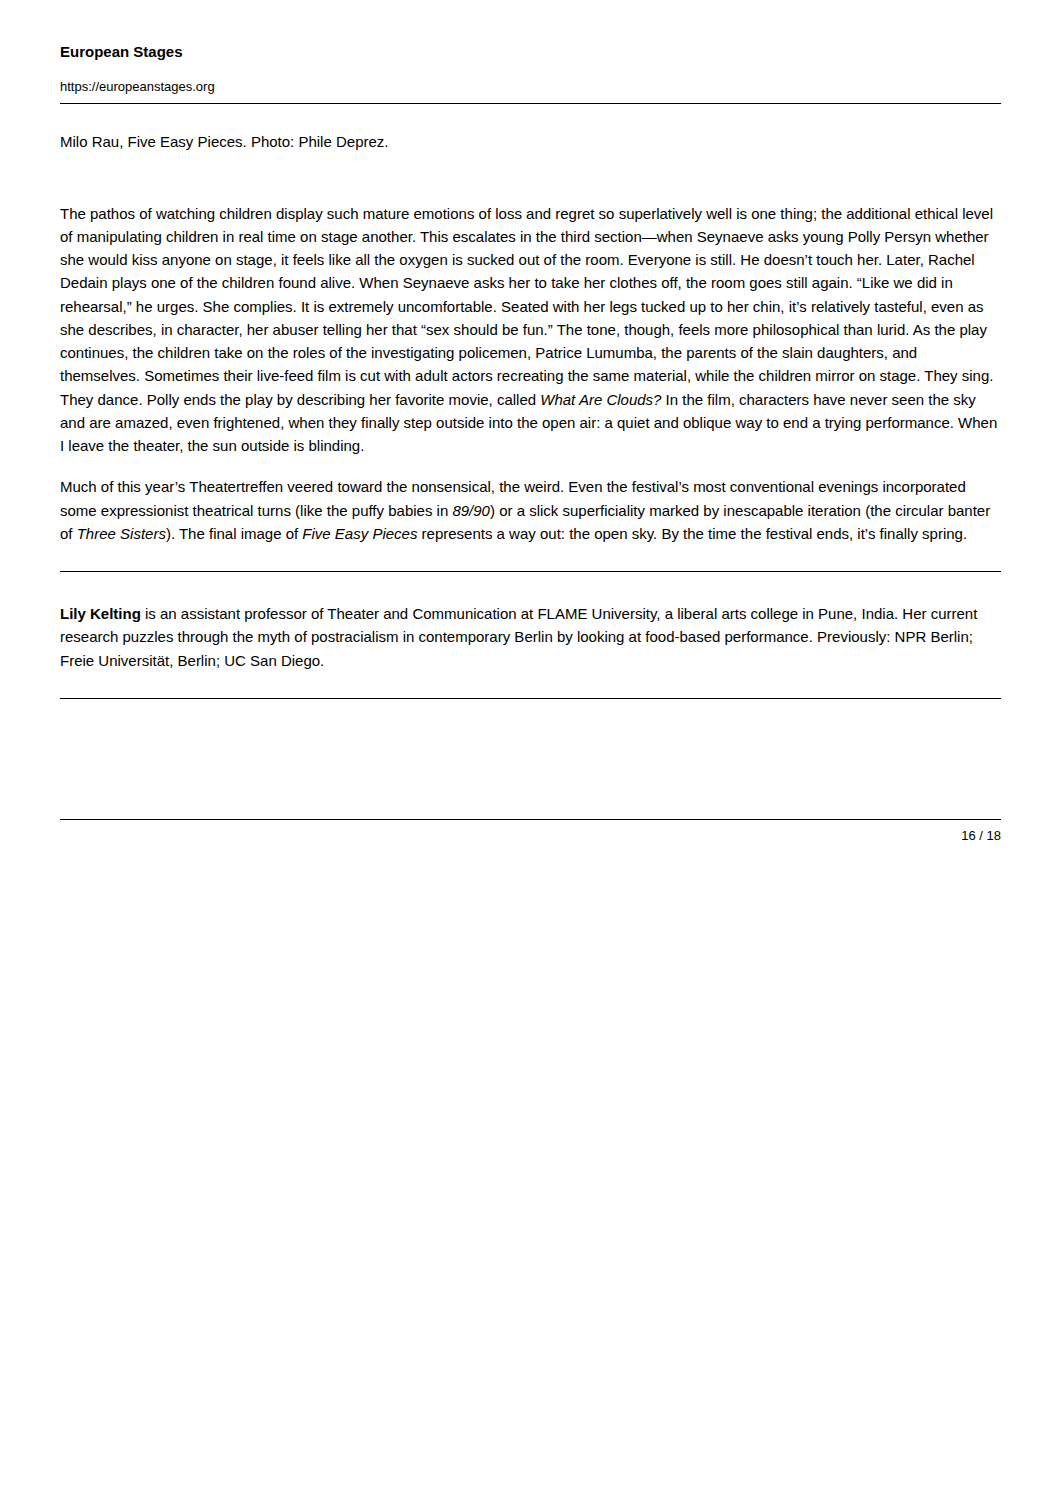European Stages
https://europeanstages.org
Milo Rau, Five Easy Pieces. Photo: Phile Deprez.
The pathos of watching children display such mature emotions of loss and regret so superlatively well is one thing; the additional ethical level of manipulating children in real time on stage another. This escalates in the third section—when Seynaeve asks young Polly Persyn whether she would kiss anyone on stage, it feels like all the oxygen is sucked out of the room. Everyone is still. He doesn’t touch her. Later, Rachel Dedain plays one of the children found alive. When Seynaeve asks her to take her clothes off, the room goes still again. “Like we did in rehearsal,” he urges. She complies. It is extremely uncomfortable. Seated with her legs tucked up to her chin, it’s relatively tasteful, even as she describes, in character, her abuser telling her that “sex should be fun.” The tone, though, feels more philosophical than lurid. As the play continues, the children take on the roles of the investigating policemen, Patrice Lumumba, the parents of the slain daughters, and themselves. Sometimes their live-feed film is cut with adult actors recreating the same material, while the children mirror on stage. They sing. They dance. Polly ends the play by describing her favorite movie, called What Are Clouds? In the film, characters have never seen the sky and are amazed, even frightened, when they finally step outside into the open air: a quiet and oblique way to end a trying performance. When I leave the theater, the sun outside is blinding.
Much of this year’s Theatertreffen veered toward the nonsensical, the weird. Even the festival’s most conventional evenings incorporated some expressionist theatrical turns (like the puffy babies in 89/90) or a slick superficiality marked by inescapable iteration (the circular banter of Three Sisters). The final image of Five Easy Pieces represents a way out: the open sky. By the time the festival ends, it’s finally spring.
Lily Kelting is an assistant professor of Theater and Communication at FLAME University, a liberal arts college in Pune, India. Her current research puzzles through the myth of postracialism in contemporary Berlin by looking at food-based performance. Previously: NPR Berlin; Freie Universität, Berlin; UC San Diego.
16 / 18